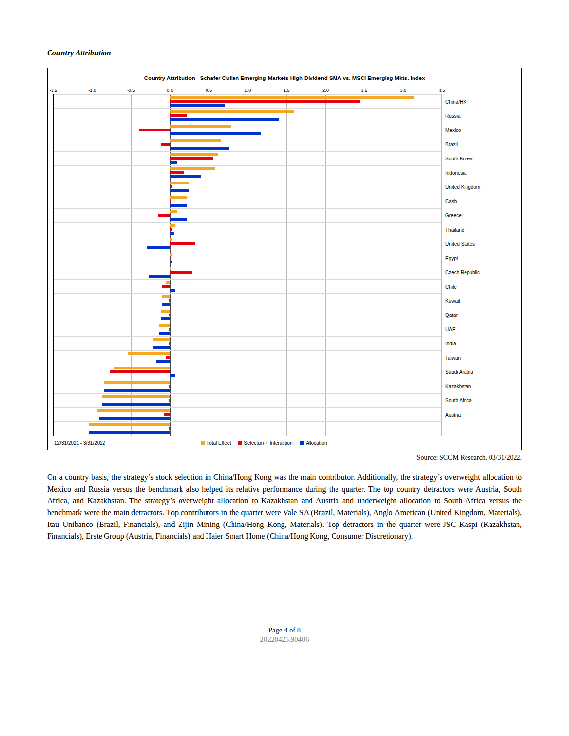Country Attribution
Country Attribution - Schafer Cullen Emerging Markets High Dividend SMA vs. MSCI Emerging Mkts. Index
-1.5 -1.0 -0.5 0.0 0.5 1.0 1.5 2.0 2.5 3.0 3.5
China/HK
Russia
Mexico
Brazil
South Korea
Indonesia
United Kingdom
Cash
Greece
Thailand
United States
Egypt
Czech Republic
Chile
Kuwait
Qatar
UAE
India
Taiwan
Saudi Arabia
Kazakhstan
South Africa
Austria
12/31/2021 - 3/31/2022 Total Effect Selection + Interaction Allocation
Source: SCCM Research, 03/31/2022.
On a country basis, the strategy’s stock selection in China/Hong Kong was the main contributor. Additionally, the strategy’s overweight allocation to Mexico and Russia versus the benchmark also helped its relative performance during the quarter. The top country detractors were Austria, South Africa, and Kazakhstan. The strategy’s overweight allocation to Kazakhstan and Austria and underweight allocation to South Africa versus the benchmark were the main detractors. Top contributors in the quarter were Vale SA (Brazil, Materials), Anglo American (United Kingdom, Materials), Itau Unibanco (Brazil, Financials), and Zijin Mining (China/Hong Kong, Materials). Top detractors in the quarter were JSC Kaspi (Kazakhstan, Financials), Erste Group (Austria, Financials) and Haier Smart Home (China/Hong Kong, Consumer Discretionary).
Page 4 of 8
20220425.90406